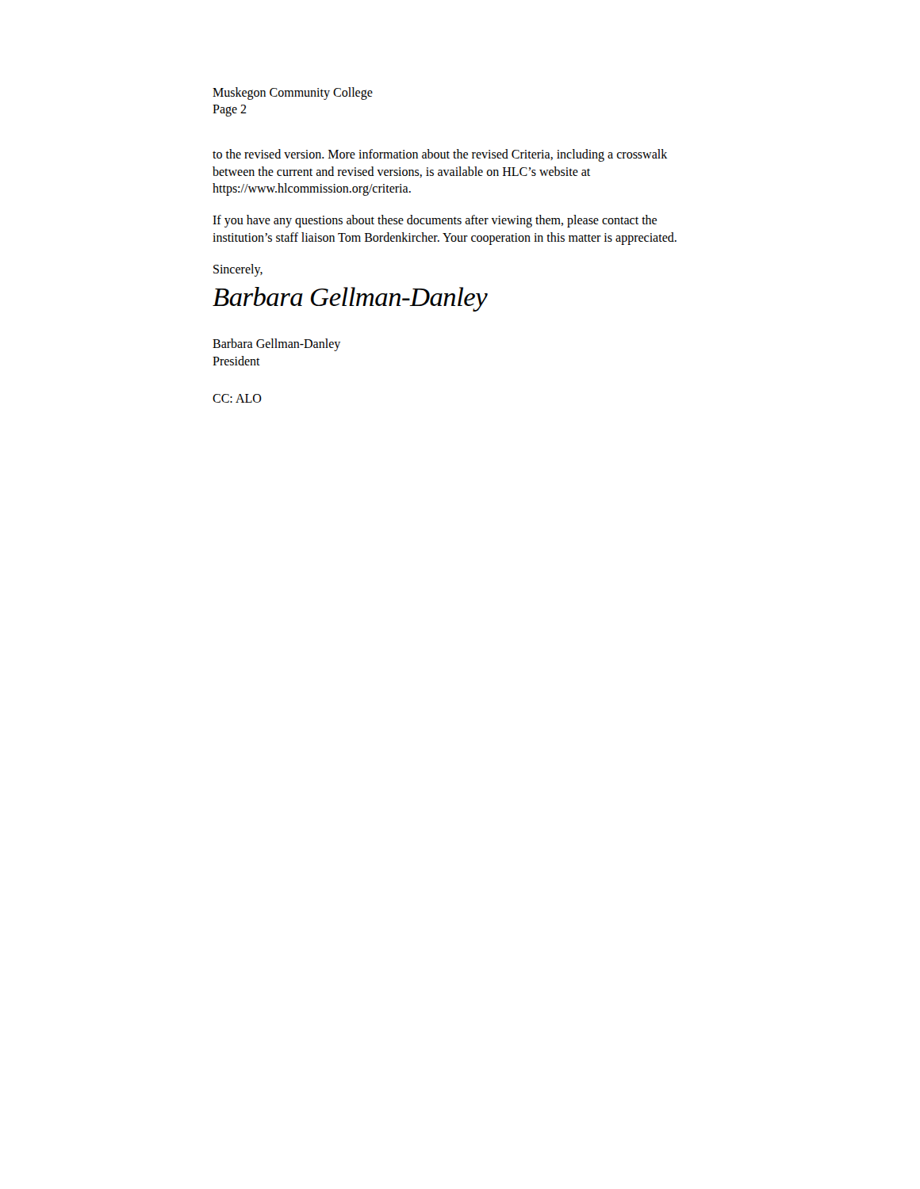Muskegon Community College
Page 2
to the revised version. More information about the revised Criteria, including a crosswalk between the current and revised versions, is available on HLC’s website at https://www.hlcommission.org/criteria.
If you have any questions about these documents after viewing them, please contact the institution’s staff liaison Tom Bordenkircher. Your cooperation in this matter is appreciated.
Sincerely,
Barbara Gellman-Danley
Barbara Gellman-Danley
President
CC: ALO